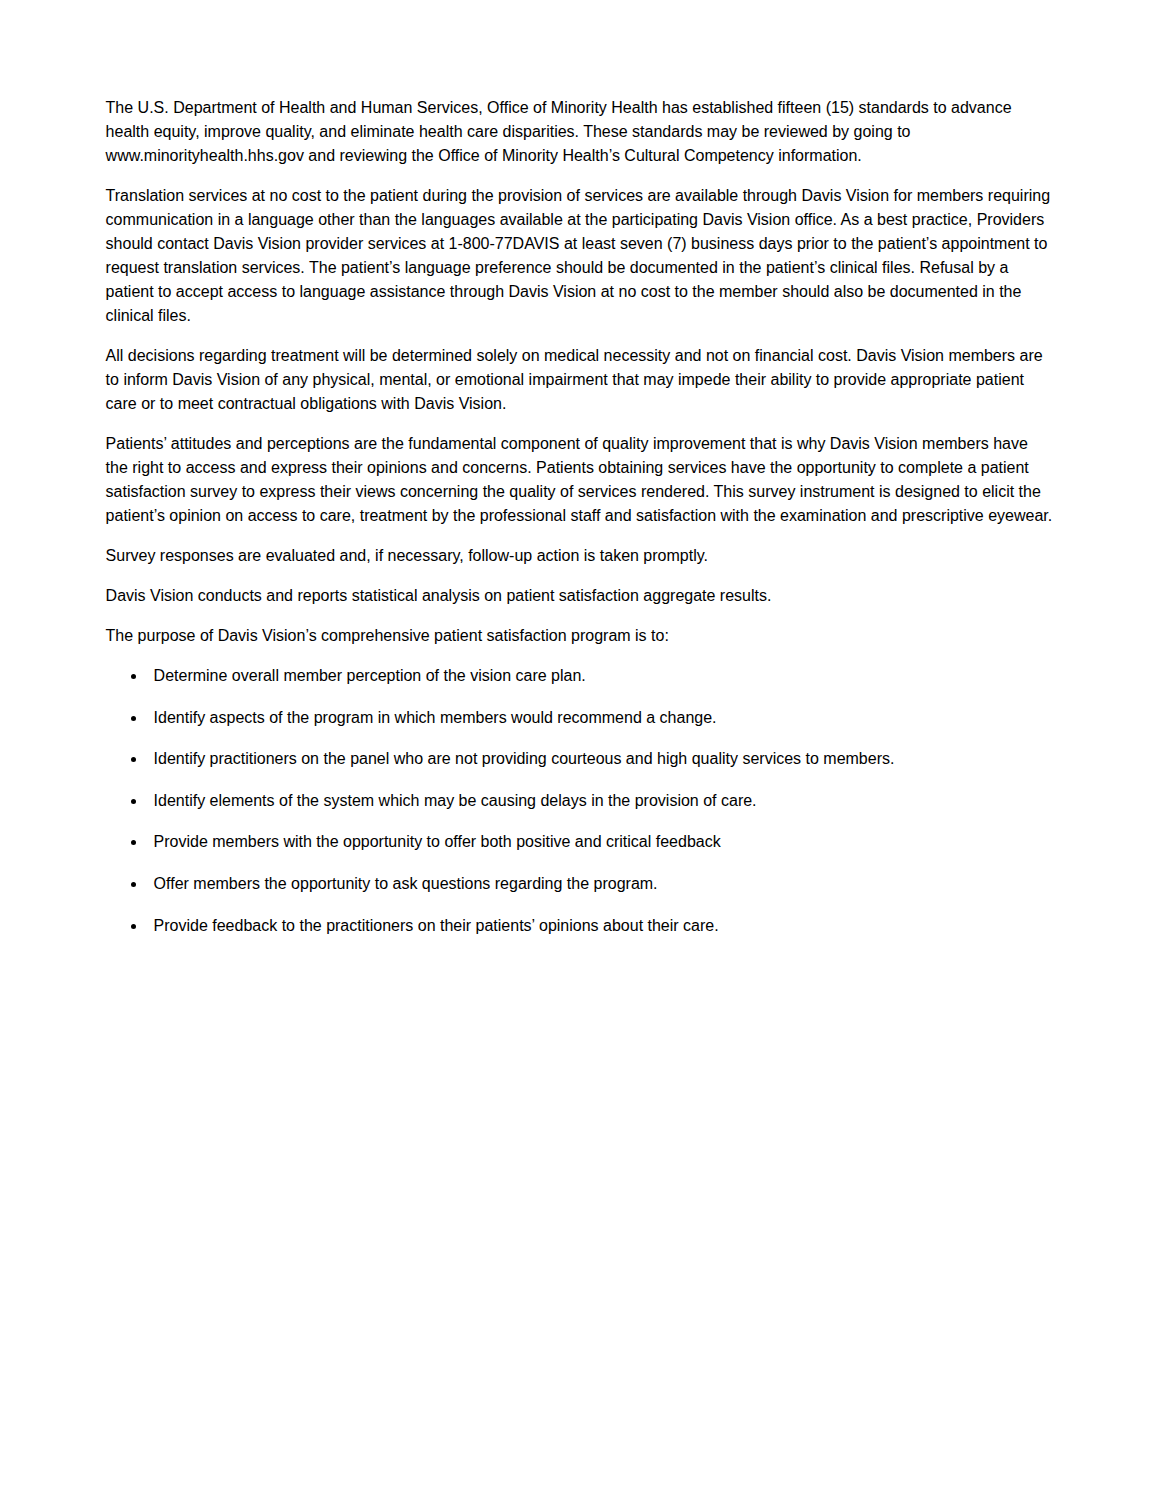The U.S. Department of Health and Human Services, Office of Minority Health has established fifteen (15) standards to advance health equity, improve quality, and eliminate health care disparities. These standards may be reviewed by going to www.minorityhealth.hhs.gov and reviewing the Office of Minority Health’s Cultural Competency information.
Translation services at no cost to the patient during the provision of services are available through Davis Vision for members requiring communication in a language other than the languages available at the participating Davis Vision office. As a best practice, Providers should contact Davis Vision provider services at 1-800-77DAVIS at least seven (7) business days prior to the patient’s appointment to request translation services. The patient’s language preference should be documented in the patient’s clinical files. Refusal by a patient to accept access to language assistance through Davis Vision at no cost to the member should also be documented in the clinical files.
All decisions regarding treatment will be determined solely on medical necessity and not on financial cost. Davis Vision members are to inform Davis Vision of any physical, mental, or emotional impairment that may impede their ability to provide appropriate patient care or to meet contractual obligations with Davis Vision.
Patients’ attitudes and perceptions are the fundamental component of quality improvement that is why Davis Vision members have the right to access and express their opinions and concerns. Patients obtaining services have the opportunity to complete a patient satisfaction survey to express their views concerning the quality of services rendered. This survey instrument is designed to elicit the patient’s opinion on access to care, treatment by the professional staff and satisfaction with the examination and prescriptive eyewear.
Survey responses are evaluated and, if necessary, follow-up action is taken promptly.
Davis Vision conducts and reports statistical analysis on patient satisfaction aggregate results.
The purpose of Davis Vision’s comprehensive patient satisfaction program is to:
Determine overall member perception of the vision care plan.
Identify aspects of the program in which members would recommend a change.
Identify practitioners on the panel who are not providing courteous and high quality services to members.
Identify elements of the system which may be causing delays in the provision of care.
Provide members with the opportunity to offer both positive and critical feedback
Offer members the opportunity to ask questions regarding the program.
Provide feedback to the practitioners on their patients’ opinions about their care.